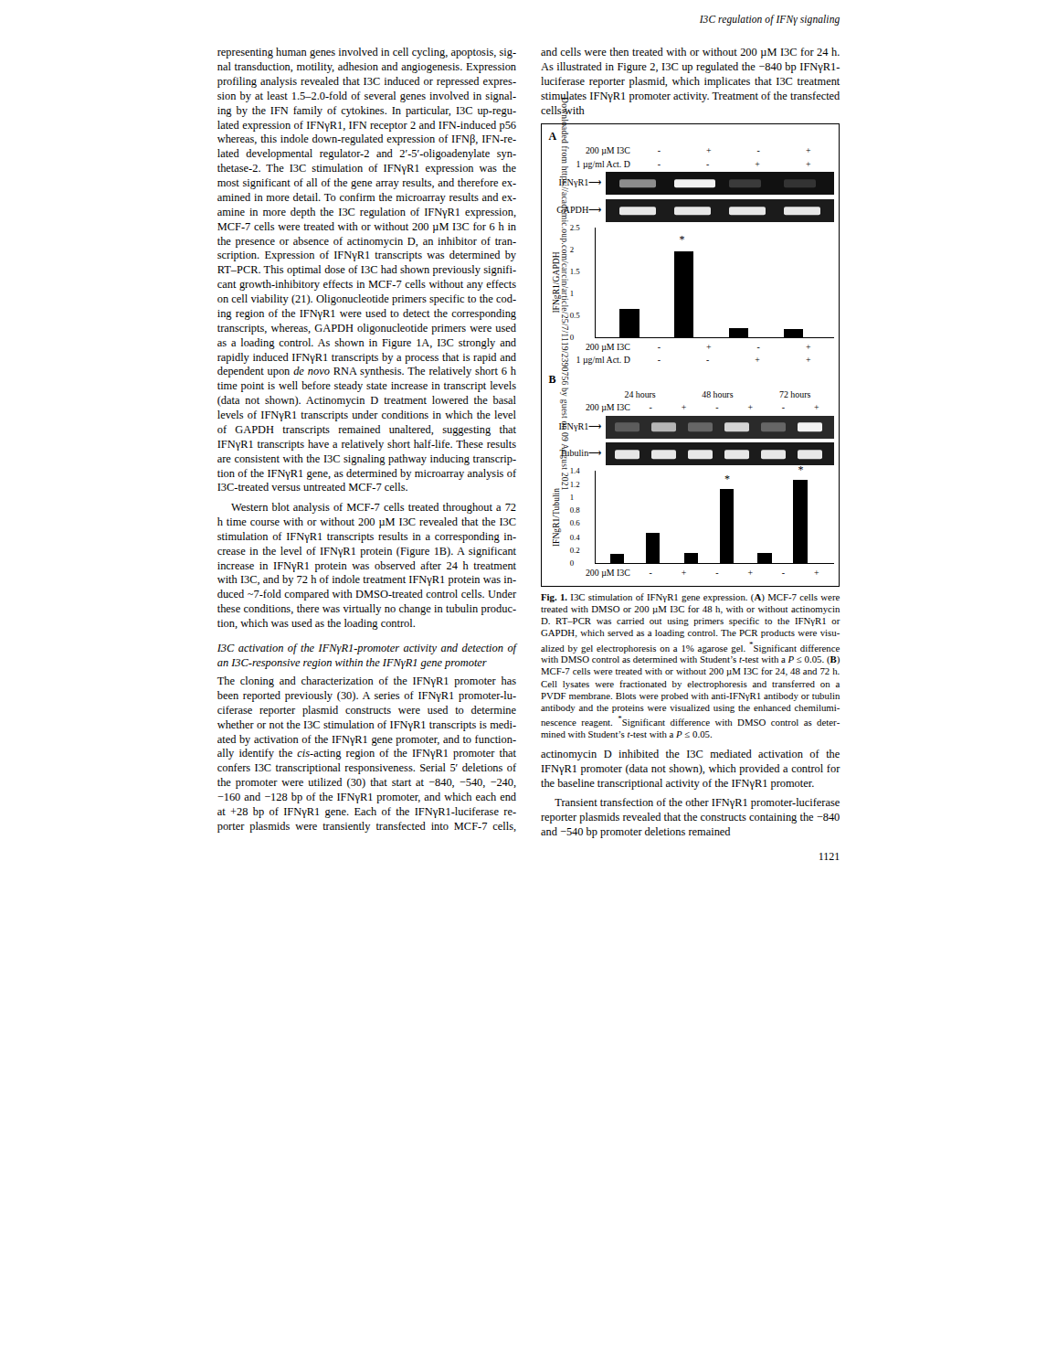Downloaded from https://academic.oup.com/carcin/article/25/7/1119/2390756 by guest on 09 August 2021
I3C regulation of IFNγ signaling
representing human genes involved in cell cycling, apoptosis, signal transduction, motility, adhesion and angiogenesis. Expression profiling analysis revealed that I3C induced or repressed expression by at least 1.5–2.0-fold of several genes involved in signaling by the IFN family of cytokines. In particular, I3C up-regulated expression of IFNγR1, IFN receptor 2 and IFN-induced p56 whereas, this indole down-regulated expression of IFNβ, IFN-related developmental regulator-2 and 2′-5′-oligoadenylate synthetase-2. The I3C stimulation of IFNγR1 expression was the most significant of all of the gene array results, and therefore examined in more detail. To confirm the microarray results and examine in more depth the I3C regulation of IFNγR1 expression, MCF-7 cells were treated with or without 200 µM I3C for 6 h in the presence or absence of actinomycin D, an inhibitor of transcription. Expression of IFNγR1 transcripts was determined by RT–PCR. This optimal dose of I3C had shown previously significant growth-inhibitory effects in MCF-7 cells without any effects on cell viability (21). Oligonucleotide primers specific to the coding region of the IFNγR1 were used to detect the corresponding transcripts, whereas, GAPDH oligonucleotide primers were used as a loading control. As shown in Figure 1A, I3C strongly and rapidly induced IFNγR1 transcripts by a process that is rapid and dependent upon de novo RNA synthesis. The relatively short 6 h time point is well before steady state increase in transcript levels (data not shown). Actinomycin D treatment lowered the basal levels of IFNγR1 transcripts under conditions in which the level of GAPDH transcripts remained unaltered, suggesting that IFNγR1 transcripts have a relatively short half-life. These results are consistent with the I3C signaling pathway inducing transcription of the IFNγR1 gene, as determined by microarray analysis of I3C-treated versus untreated MCF-7 cells.
Western blot analysis of MCF-7 cells treated throughout a 72 h time course with or without 200 µM I3C revealed that the I3C stimulation of IFNγR1 transcripts results in a corresponding increase in the level of IFNγR1 protein (Figure 1B). A significant increase in IFNγR1 protein was observed after 24 h treatment with I3C, and by 72 h of indole treatment IFNγR1 protein was induced ~7-fold compared with DMSO-treated control cells. Under these conditions, there was virtually no change in tubulin production, which was used as the loading control.
I3C activation of the IFNγR1-promoter activity and detection of an I3C-responsive region within the IFNγR1 gene promoter
The cloning and characterization of the IFNγR1 promoter has been reported previously (30). A series of IFNγR1 promoter-luciferase reporter plasmid constructs were used to determine whether or not the I3C stimulation of IFNγR1 transcripts is mediated by activation of the IFNγR1 gene promoter, and to functionally identify the cis-acting region of the IFNγR1 promoter that confers I3C transcriptional responsiveness. Serial 5′ deletions of the promoter were utilized (30) that start at −840, −540, −240, −160 and −128 bp of the IFNγR1 promoter, and which each end at +28 bp of IFNγR1 gene. Each of the IFNγR1-luciferase reporter plasmids were transiently transfected into MCF-7 cells, and cells were then treated with or without 200 µM I3C for 24 h. As illustrated in Figure 2, I3C up regulated the −840 bp IFNγR1-luciferase reporter plasmid, which implicates that I3C treatment stimulates IFNγR1 promoter activity. Treatment of the transfected cells with
A
200 µM I3C
-+-+
1 µg/ml Act. D
--++
IFNγR1⟶
GAPDH⟶
IFNgR1/GAPDH
2.5
2
1.5
1
0.5
0
*
200 µM I3C
-+-+
1 µg/ml Act. D
--++
B
24 hours 48 hours 72 hours
200 µM I3C
-+-+-+
IFNγR1⟶
Tubulin⟶
IFNgR1/Tubulin
1.4
1.2
1
0.8
0.6
0.4
0.2
0
*
*
200 µM I3C
-+-+-+
Fig. 1. I3C stimulation of IFNγR1 gene expression. (A) MCF-7 cells were treated with DMSO or 200 µM I3C for 48 h, with or without actinomycin D. RT–PCR was carried out using primers specific to the IFNγR1 or GAPDH, which served as a loading control. The PCR products were visualized by gel electrophoresis on a 1% agarose gel. *Significant difference with DMSO control as determined with Student’s t-test with a P ≤ 0.05. (B) MCF-7 cells were treated with or without 200 µM I3C for 24, 48 and 72 h. Cell lysates were fractionated by electrophoresis and transferred on a PVDF membrane. Blots were probed with anti-IFNγR1 antibody or tubulin antibody and the proteins were visualized using the enhanced chemiluminescence reagent. *Significant difference with DMSO control as determined with Student’s t-test with a P ≤ 0.05.
actinomycin D inhibited the I3C mediated activation of the IFNγR1 promoter (data not shown), which provided a control for the baseline transcriptional activity of the IFNγR1 promoter.
Transient transfection of the other IFNγR1 promoter-luciferase reporter plasmids revealed that the constructs containing the −840 and −540 bp promoter deletions remained
1121